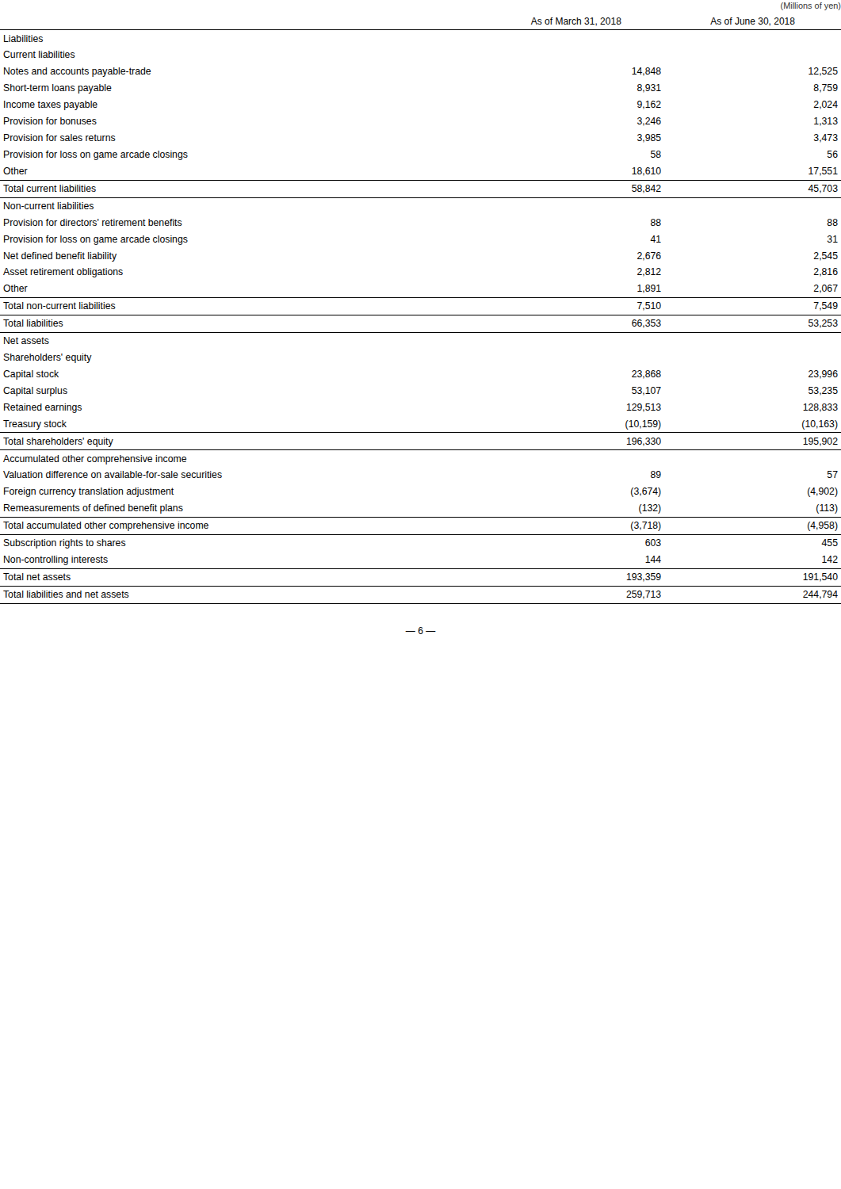(Millions of yen)
| | As of March 31, 2018 | As of June 30, 2018 |
| --- | --- | --- |
| Liabilities | | |
| Current liabilities | | |
| Notes and accounts payable-trade | 14,848 | 12,525 |
| Short-term loans payable | 8,931 | 8,759 |
| Income taxes payable | 9,162 | 2,024 |
| Provision for bonuses | 3,246 | 1,313 |
| Provision for sales returns | 3,985 | 3,473 |
| Provision for loss on game arcade closings | 58 | 56 |
| Other | 18,610 | 17,551 |
| Total current liabilities | 58,842 | 45,703 |
| Non-current liabilities | | |
| Provision for directors' retirement benefits | 88 | 88 |
| Provision for loss on game arcade closings | 41 | 31 |
| Net defined benefit liability | 2,676 | 2,545 |
| Asset retirement obligations | 2,812 | 2,816 |
| Other | 1,891 | 2,067 |
| Total non-current liabilities | 7,510 | 7,549 |
| Total liabilities | 66,353 | 53,253 |
| Net assets | | |
| Shareholders' equity | | |
| Capital stock | 23,868 | 23,996 |
| Capital surplus | 53,107 | 53,235 |
| Retained earnings | 129,513 | 128,833 |
| Treasury stock | (10,159) | (10,163) |
| Total shareholders' equity | 196,330 | 195,902 |
| Accumulated other comprehensive income | | |
| Valuation difference on available-for-sale securities | 89 | 57 |
| Foreign currency translation adjustment | (3,674) | (4,902) |
| Remeasurements of defined benefit plans | (132) | (113) |
| Total accumulated other comprehensive income | (3,718) | (4,958) |
| Subscription rights to shares | 603 | 455 |
| Non-controlling interests | 144 | 142 |
| Total net assets | 193,359 | 191,540 |
| Total liabilities and net assets | 259,713 | 244,794 |
— 6 —